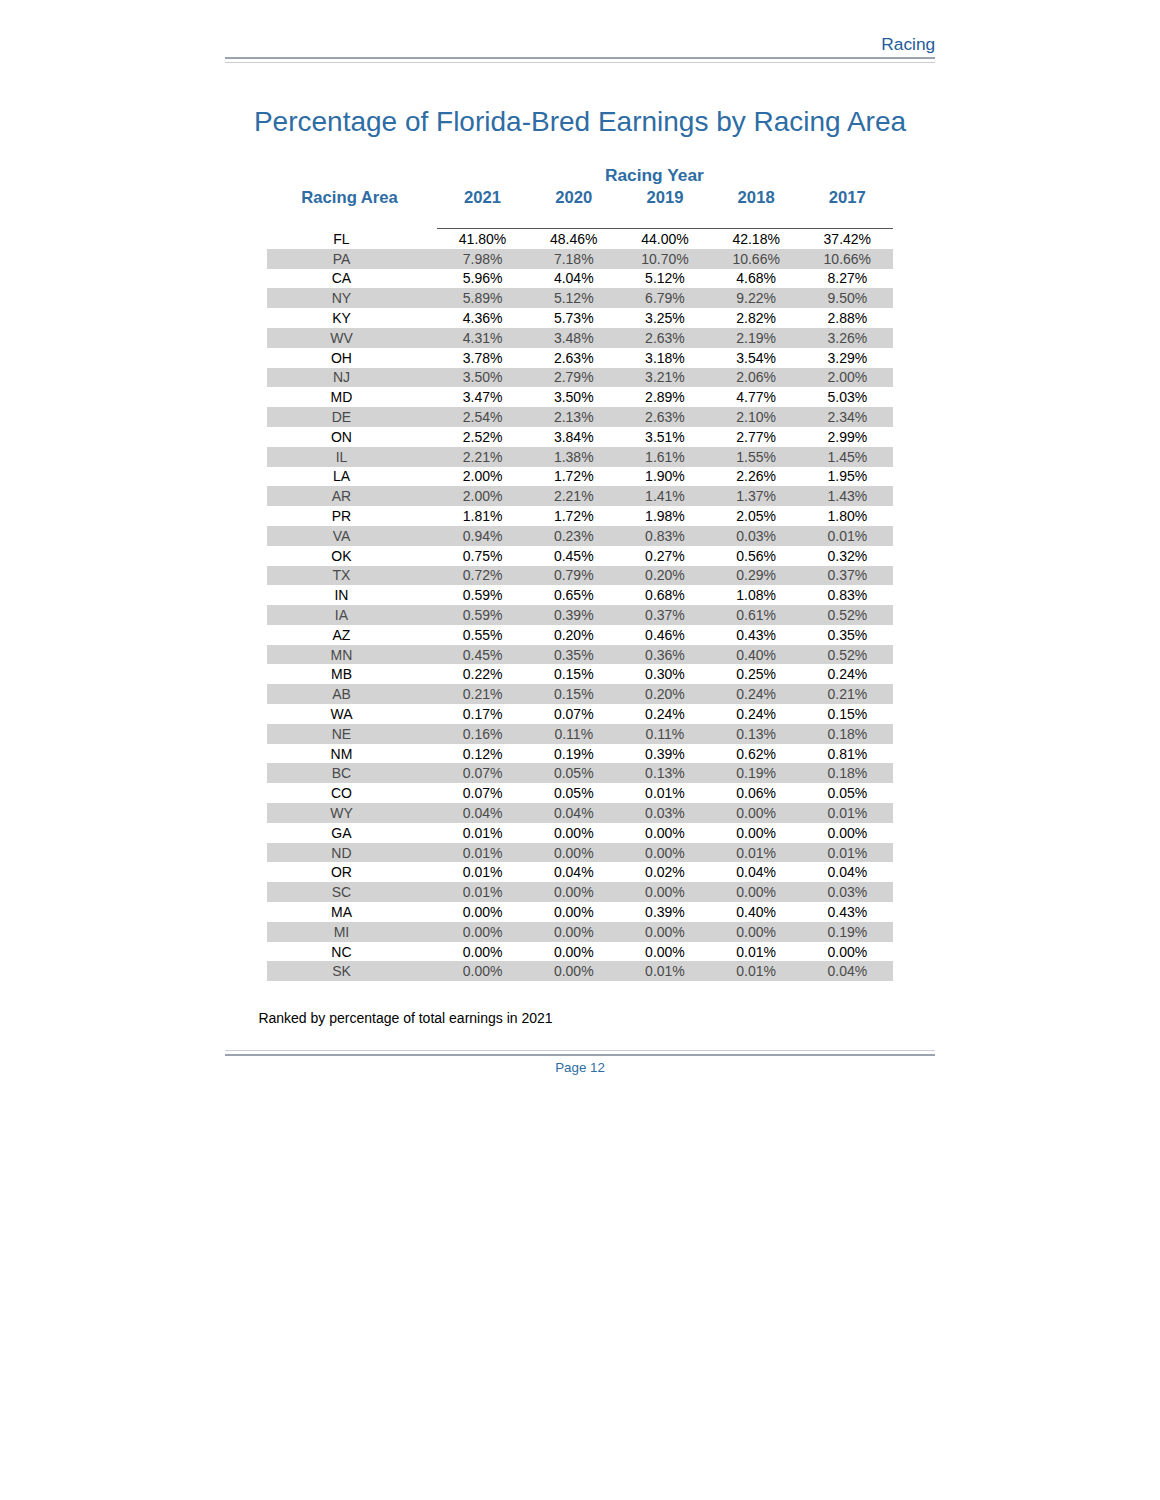Racing
Percentage of Florida-Bred Earnings by Racing Area
Racing Year
| Racing Area | | 2021 | 2020 | 2019 | 2018 | 2017 |
| --- | --- | --- | --- | --- | --- | --- |
| FL | | 41.80% | 48.46% | 44.00% | 42.18% | 37.42% |
| PA | | 7.98% | 7.18% | 10.70% | 10.66% | 10.66% |
| CA | | 5.96% | 4.04% | 5.12% | 4.68% | 8.27% |
| NY | | 5.89% | 5.12% | 6.79% | 9.22% | 9.50% |
| KY | | 4.36% | 5.73% | 3.25% | 2.82% | 2.88% |
| WV | | 4.31% | 3.48% | 2.63% | 2.19% | 3.26% |
| OH | | 3.78% | 2.63% | 3.18% | 3.54% | 3.29% |
| NJ | | 3.50% | 2.79% | 3.21% | 2.06% | 2.00% |
| MD | | 3.47% | 3.50% | 2.89% | 4.77% | 5.03% |
| DE | | 2.54% | 2.13% | 2.63% | 2.10% | 2.34% |
| ON | | 2.52% | 3.84% | 3.51% | 2.77% | 2.99% |
| IL | | 2.21% | 1.38% | 1.61% | 1.55% | 1.45% |
| LA | | 2.00% | 1.72% | 1.90% | 2.26% | 1.95% |
| AR | | 2.00% | 2.21% | 1.41% | 1.37% | 1.43% |
| PR | | 1.81% | 1.72% | 1.98% | 2.05% | 1.80% |
| VA | | 0.94% | 0.23% | 0.83% | 0.03% | 0.01% |
| OK | | 0.75% | 0.45% | 0.27% | 0.56% | 0.32% |
| TX | | 0.72% | 0.79% | 0.20% | 0.29% | 0.37% |
| IN | | 0.59% | 0.65% | 0.68% | 1.08% | 0.83% |
| IA | | 0.59% | 0.39% | 0.37% | 0.61% | 0.52% |
| AZ | | 0.55% | 0.20% | 0.46% | 0.43% | 0.35% |
| MN | | 0.45% | 0.35% | 0.36% | 0.40% | 0.52% |
| MB | | 0.22% | 0.15% | 0.30% | 0.25% | 0.24% |
| AB | | 0.21% | 0.15% | 0.20% | 0.24% | 0.21% |
| WA | | 0.17% | 0.07% | 0.24% | 0.24% | 0.15% |
| NE | | 0.16% | 0.11% | 0.11% | 0.13% | 0.18% |
| NM | | 0.12% | 0.19% | 0.39% | 0.62% | 0.81% |
| BC | | 0.07% | 0.05% | 0.13% | 0.19% | 0.18% |
| CO | | 0.07% | 0.05% | 0.01% | 0.06% | 0.05% |
| WY | | 0.04% | 0.04% | 0.03% | 0.00% | 0.01% |
| GA | | 0.01% | 0.00% | 0.00% | 0.00% | 0.00% |
| ND | | 0.01% | 0.00% | 0.00% | 0.01% | 0.01% |
| OR | | 0.01% | 0.04% | 0.02% | 0.04% | 0.04% |
| SC | | 0.01% | 0.00% | 0.00% | 0.00% | 0.03% |
| MA | | 0.00% | 0.00% | 0.39% | 0.40% | 0.43% |
| MI | | 0.00% | 0.00% | 0.00% | 0.00% | 0.19% |
| NC | | 0.00% | 0.00% | 0.00% | 0.01% | 0.00% |
| SK | | 0.00% | 0.00% | 0.01% | 0.01% | 0.04% |
Ranked by percentage of total earnings in 2021
Page 12